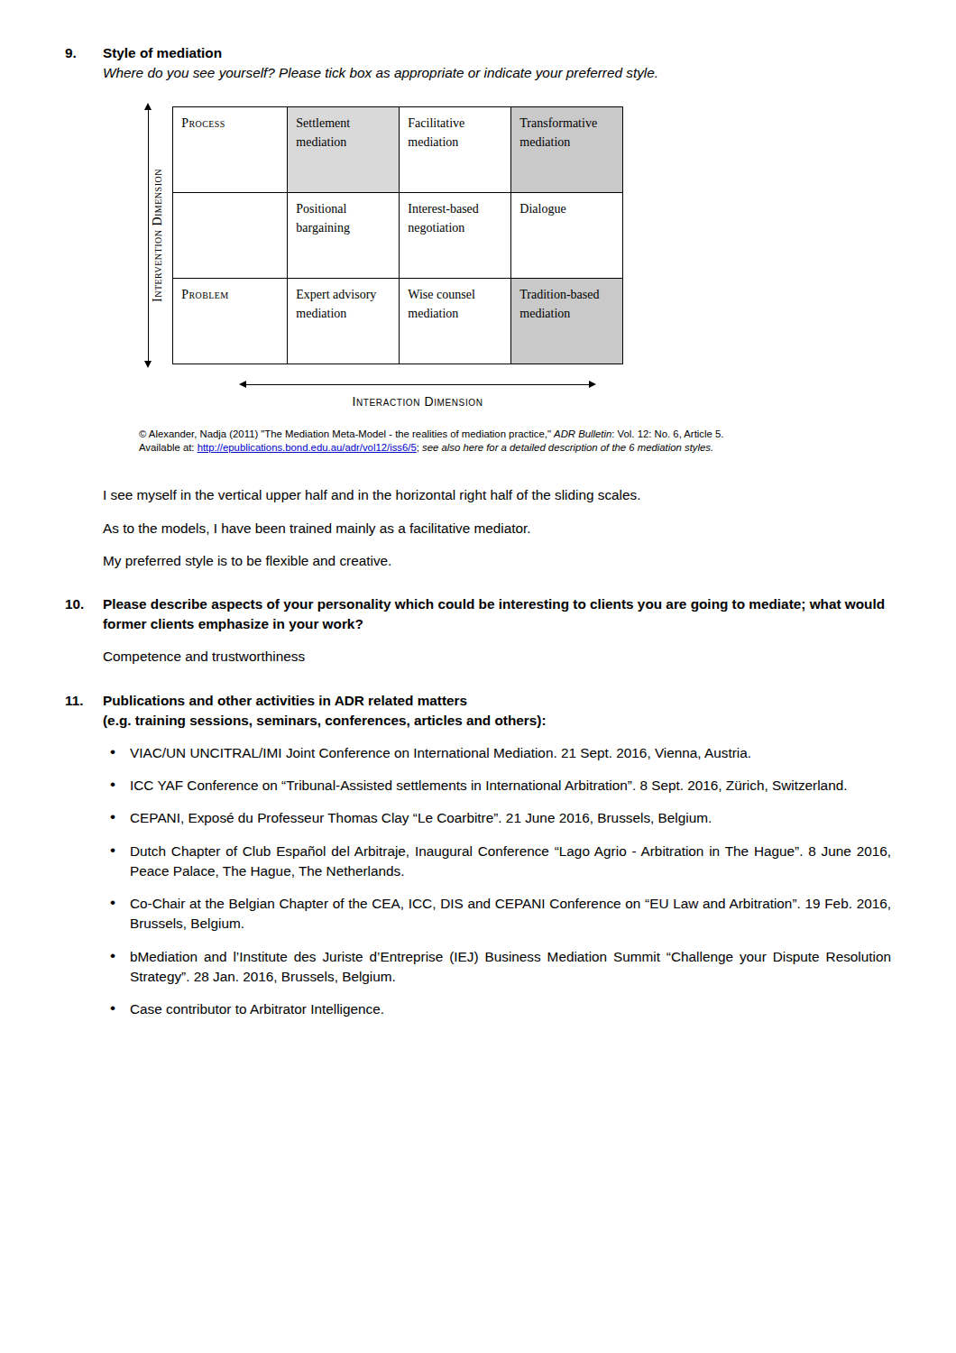Style of mediation
Where do you see yourself? Please tick box as appropriate or indicate your preferred style.
Intervention Dimension
| Process | Settlement mediation | Facilitative mediation | Transformative mediation |
| | Positional bargaining | Interest-based negotiation | Dialogue |
| Problem | Expert advisory mediation | Wise counsel mediation | Tradition-based mediation |
Interaction Dimension
© Alexander, Nadja (2011) "The Mediation Meta-Model - the realities of mediation practice," ADR Bulletin: Vol. 12: No. 6, Article 5.
Available at: http://epublications.bond.edu.au/adr/vol12/iss6/5; see also here for a detailed description of the 6 mediation styles.
I see myself in the vertical upper half and in the horizontal right half of the sliding scales.
As to the models, I have been trained mainly as a facilitative mediator.
My preferred style is to be flexible and creative.
Please describe aspects of your personality which could be interesting to clients you are going to mediate; what would former clients emphasize in your work?
Competence and trustworthiness
Publications and other activities in ADR related matters
(e.g. training sessions, seminars, conferences, articles and others):
VIAC/UN UNCITRAL/IMI Joint Conference on International Mediation. 21 Sept. 2016, Vienna, Austria.
ICC YAF Conference on “Tribunal-Assisted settlements in International Arbitration”. 8 Sept. 2016, Zürich, Switzerland.
CEPANI, Exposé du Professeur Thomas Clay “Le Coarbitre”. 21 June 2016, Brussels, Belgium.
Dutch Chapter of Club Español del Arbitraje, Inaugural Conference “Lago Agrio - Arbitration in The Hague”. 8 June 2016, Peace Palace, The Hague, The Netherlands.
Co-Chair at the Belgian Chapter of the CEA, ICC, DIS and CEPANI Conference on “EU Law and Arbitration”. 19 Feb. 2016, Brussels, Belgium.
bMediation and l’Institute des Juriste d’Entreprise (IEJ) Business Mediation Summit “Challenge your Dispute Resolution Strategy”. 28 Jan. 2016, Brussels, Belgium.
Case contributor to Arbitrator Intelligence.